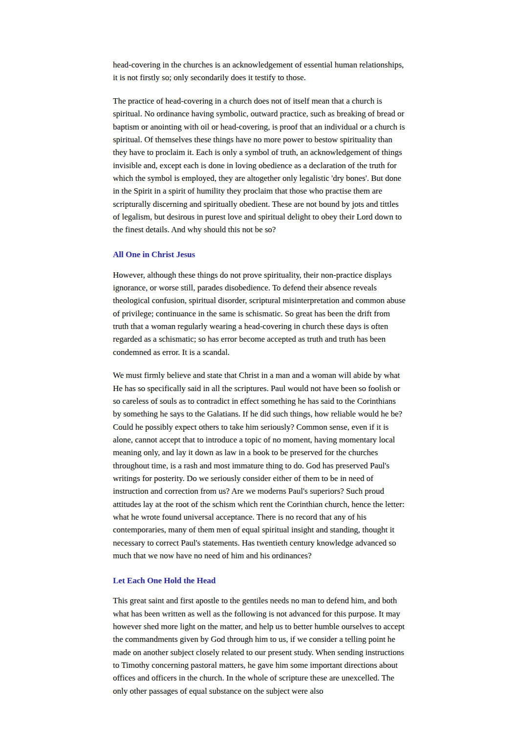head-covering in the churches is an acknowledgement of essential human relationships, it is not firstly so; only secondarily does it testify to those.
The practice of head-covering in a church does not of itself mean that a church is spiritual. No ordinance having symbolic, outward practice, such as breaking of bread or baptism or anointing with oil or head-covering, is proof that an individual or a church is spiritual. Of themselves these things have no more power to bestow spirituality than they have to proclaim it. Each is only a symbol of truth, an acknowledgement of things invisible and, except each is done in loving obedience as a declaration of the truth for which the symbol is employed, they are altogether only legalistic 'dry bones'. But done in the Spirit in a spirit of humility they proclaim that those who practise them are scripturally discerning and spiritually obedient. These are not bound by jots and tittles of legalism, but desirous in purest love and spiritual delight to obey their Lord down to the finest details. And why should this not be so?
All One in Christ Jesus
However, although these things do not prove spirituality, their non-practice displays ignorance, or worse still, parades disobedience. To defend their absence reveals theological confusion, spiritual disorder, scriptural misinterpretation and common abuse of privilege; continuance in the same is schismatic. So great has been the drift from truth that a woman regularly wearing a head-covering in church these days is often regarded as a schismatic; so has error become accepted as truth and truth has been condemned as error. It is a scandal.
We must firmly believe and state that Christ in a man and a woman will abide by what He has so specifically said in all the scriptures. Paul would not have been so foolish or so careless of souls as to contradict in effect something he has said to the Corinthians by something he says to the Galatians. If he did such things, how reliable would he be? Could he possibly expect others to take him seriously? Common sense, even if it is alone, cannot accept that to introduce a topic of no moment, having momentary local meaning only, and lay it down as law in a book to be preserved for the churches throughout time, is a rash and most immature thing to do. God has preserved Paul's writings for posterity. Do we seriously consider either of them to be in need of instruction and correction from us? Are we moderns Paul's superiors? Such proud attitudes lay at the root of the schism which rent the Corinthian church, hence the letter: what he wrote found universal acceptance. There is no record that any of his contemporaries, many of them men of equal spiritual insight and standing, thought it necessary to correct Paul's statements. Has twentieth century knowledge advanced so much that we now have no need of him and his ordinances?
Let Each One Hold the Head
This great saint and first apostle to the gentiles needs no man to defend him, and both what has been written as well as the following is not advanced for this purpose. It may however shed more light on the matter, and help us to better humble ourselves to accept the commandments given by God through him to us, if we consider a telling point he made on another subject closely related to our present study. When sending instructions to Timothy concerning pastoral matters, he gave him some important directions about offices and officers in the church. In the whole of scripture these are unexcelled. The only other passages of equal substance on the subject were also